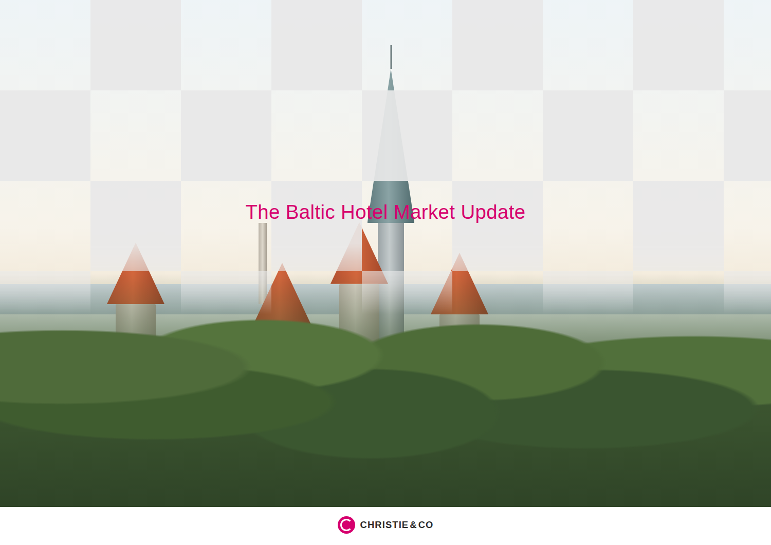The Baltic Hotel Market Update
CHRISTIE&CO